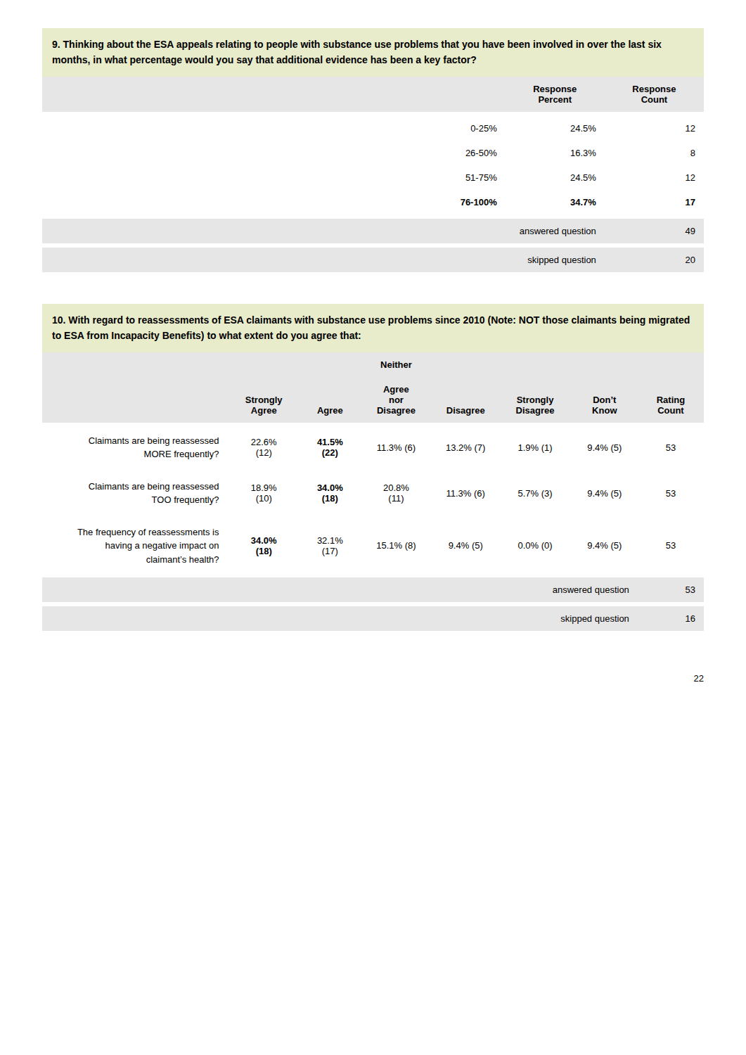9. Thinking about the ESA appeals relating to people with substance use problems that you have been involved in over the last six months, in what percentage would you say that additional evidence has been a key factor?
| | | Response Percent | Response Count |
| | 0-25% | 24.5% | 12 |
| | 26-50% | 16.3% | 8 |
| | 51-75% | 24.5% | 12 |
| | 76-100% | 34.7% | 17 |
| answered question | 49 |
| skipped question | 20 |
10. With regard to reassessments of ESA claimants with substance use problems since 2010 (Note: NOT those claimants being migrated to ESA from Incapacity Benefits) to what extent do you agree that:
| | | | Neither | | | | |
| | Strongly Agree | Agree | Agree nor Disagree | Disagree | Strongly Disagree | Don’t Know | Rating Count |
| Claimants are being reassessed MORE frequently? | 22.6% (12) | 41.5% (22) | 11.3% (6) | 13.2% (7) | 1.9% (1) | 9.4% (5) | 53 |
| Claimants are being reassessed TOO frequently? | 18.9% (10) | 34.0% (18) | 20.8% (11) | 11.3% (6) | 5.7% (3) | 9.4% (5) | 53 |
| The frequency of reassessments is having a negative impact on claimant’s health? | 34.0% (18) | 32.1% (17) | 15.1% (8) | 9.4% (5) | 0.0% (0) | 9.4% (5) | 53 |
| answered question | 53 |
| skipped question | 16 |
22